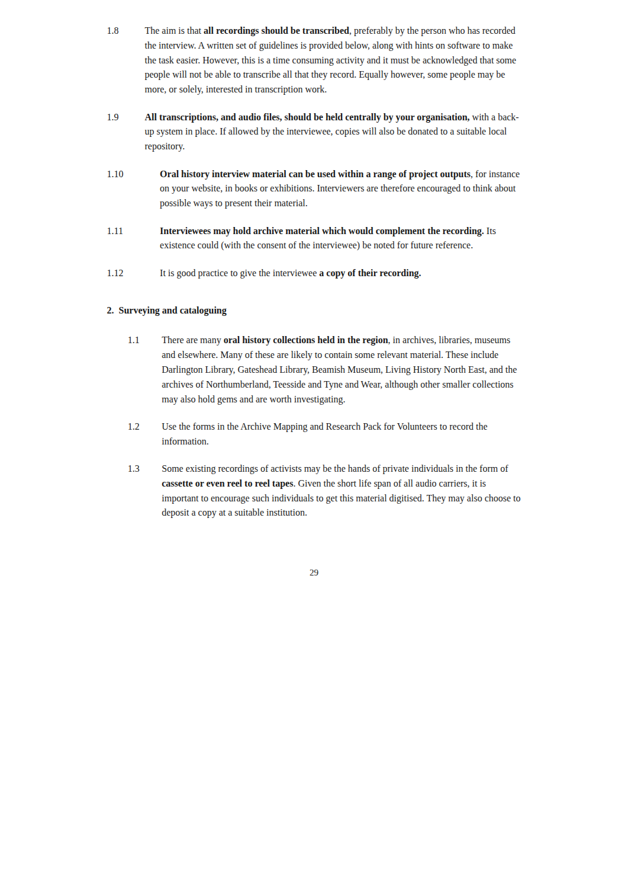1.8 The aim is that all recordings should be transcribed, preferably by the person who has recorded the interview. A written set of guidelines is provided below, along with hints on software to make the task easier. However, this is a time consuming activity and it must be acknowledged that some people will not be able to transcribe all that they record. Equally however, some people may be more, or solely, interested in transcription work.
1.9 All transcriptions, and audio files, should be held centrally by your organisation, with a back-up system in place. If allowed by the interviewee, copies will also be donated to a suitable local repository.
1.10 Oral history interview material can be used within a range of project outputs, for instance on your website, in books or exhibitions. Interviewers are therefore encouraged to think about possible ways to present their material.
1.11 Interviewees may hold archive material which would complement the recording. Its existence could (with the consent of the interviewee) be noted for future reference.
1.12 It is good practice to give the interviewee a copy of their recording.
2. Surveying and cataloguing
1.1 There are many oral history collections held in the region, in archives, libraries, museums and elsewhere. Many of these are likely to contain some relevant material. These include Darlington Library, Gateshead Library, Beamish Museum, Living History North East, and the archives of Northumberland, Teesside and Tyne and Wear, although other smaller collections may also hold gems and are worth investigating.
1.2 Use the forms in the Archive Mapping and Research Pack for Volunteers to record the information.
1.3 Some existing recordings of activists may be the hands of private individuals in the form of cassette or even reel to reel tapes. Given the short life span of all audio carriers, it is important to encourage such individuals to get this material digitised. They may also choose to deposit a copy at a suitable institution.
29